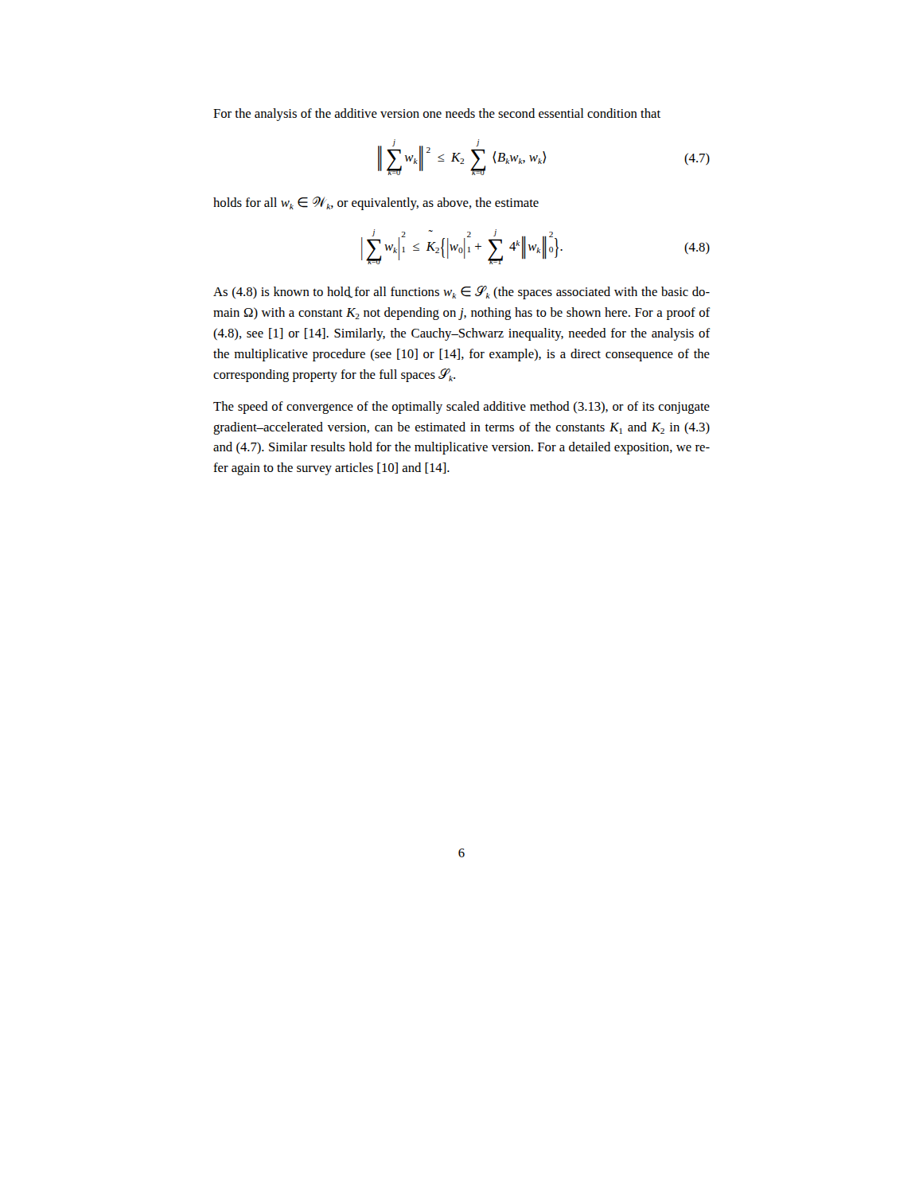For the analysis of the additive version one needs the second essential condition that
∥j∑k=0 wk∥2 ≤ K2 j∑k=0 ⟨Bkwk, wk⟩
(4.7)
holds for all wk ∈ 𝒲k, or equivalently, as above, the estimate
|j∑k=0 wk|21 ≤ ˜K2{|w0|21 + j∑k=1 4k∥wk∥20}.
(4.8)
As (4.8) is known to hold for all functions wk ∈ 𝒮k (the spaces associated with the basic domain Ω) with a constant ˜K2 not depending on j, nothing has to be shown here. For a proof of (4.8), see [1] or [14]. Similarly, the Cauchy–Schwarz inequality, needed for the analysis of the multiplicative procedure (see [10] or [14], for example), is a direct consequence of the corresponding property for the full spaces 𝒮k.
The speed of convergence of the optimally scaled additive method (3.13), or of its conjugate gradient–accelerated version, can be estimated in terms of the constants K1 and K2 in (4.3) and (4.7). Similar results hold for the multiplicative version. For a detailed exposition, we refer again to the survey articles [10] and [14].
6